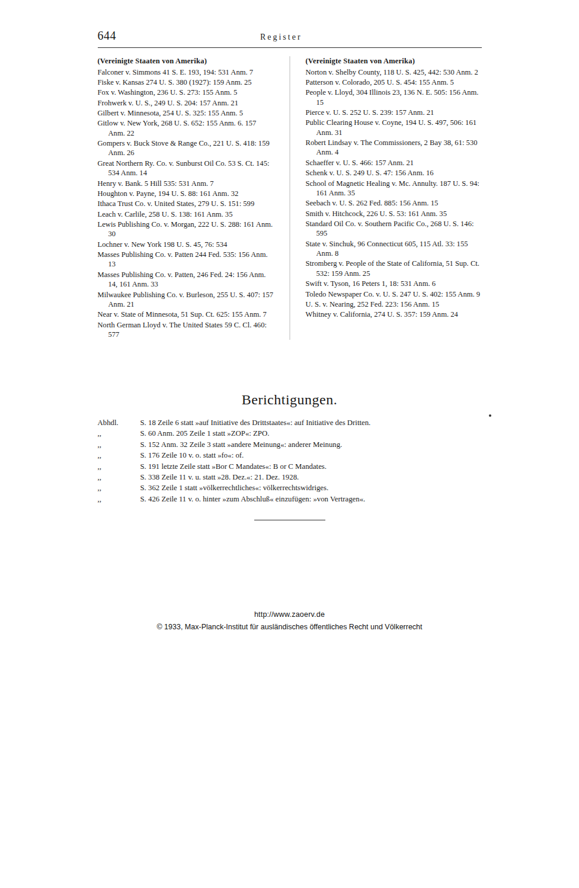644
Register
(Vereinigte Staaten von Amerika)
Falconer v. Simmons 41 S. E. 193, 194: 531 Anm. 7
Fiske v. Kansas 274 U. S. 380 (1927): 159 Anm. 25
Fox v. Washington, 236 U. S. 273: 155 Anm. 5
Frohwerk v. U. S., 249 U. S. 204: 157 Anm. 21
Gilbert v. Minnesota, 254 U. S. 325: 155 Anm. 5
Gitlow v. New York, 268 U. S. 652: 155 Anm. 6. 157 Anm. 22
Gompers v. Buck Stove & Range Co., 221 U. S. 418: 159 Anm. 26
Great Northern Ry. Co. v. Sunburst Oil Co. 53 S. Ct. 145: 534 Anm. 14
Henry v. Bank. 5 Hill 535: 531 Anm. 7
Houghton v. Payne, 194 U. S. 88: 161 Anm. 32
Ithaca Trust Co. v. United States, 279 U. S. 151: 599
Leach v. Carlile, 258 U. S. 138: 161 Anm. 35
Lewis Publishing Co. v. Morgan, 222 U. S. 288: 161 Anm. 30
Lochner v. New York 198 U. S. 45, 76: 534
Masses Publishing Co. v. Patten 244 Fed. 535: 156 Anm. 13
Masses Publishing Co. v. Patten, 246 Fed. 24: 156 Anm. 14, 161 Anm. 33
Milwaukee Publishing Co. v. Burleson, 255 U. S. 407: 157 Anm. 21
Near v. State of Minnesota, 51 Sup. Ct. 625: 155 Anm. 7
North German Lloyd v. The United States 59 C. Cl. 460: 577
(Vereinigte Staaten von Amerika)
Norton v. Shelby County, 118 U. S. 425, 442: 530 Anm. 2
Patterson v. Colorado, 205 U. S. 454: 155 Anm. 5
People v. Lloyd, 304 Illinois 23, 136 N. E. 505: 156 Anm. 15
Pierce v. U. S. 252 U. S. 239: 157 Anm. 21
Public Clearing House v. Coyne, 194 U. S. 497, 506: 161 Anm. 31
Robert Lindsay v. The Commissioners, 2 Bay 38, 61: 530 Anm. 4
Schaeffer v. U. S. 466: 157 Anm. 21
Schenk v. U. S. 249 U. S. 47: 156 Anm. 16
School of Magnetic Healing v. Mc. Annulty. 187 U. S. 94: 161 Anm. 35
Seebach v. U. S. 262 Fed. 885: 156 Anm. 15
Smith v. Hitchcock, 226 U. S. 53: 161 Anm. 35
Standard Oil Co. v. Southern Pacific Co., 268 U. S. 146: 595
State v. Sinchuk, 96 Connecticut 605, 115 Atl. 33: 155 Anm. 8
Stromberg v. People of the State of California, 51 Sup. Ct. 532: 159 Anm. 25
Swift v. Tyson, 16 Peters 1, 18: 531 Anm. 6
Toledo Newspaper Co. v. U. S. 247 U. S. 402: 155 Anm. 9
U. S. v. Nearing, 252 Fed. 223: 156 Anm. 15
Whitney v. California, 274 U. S. 357: 159 Anm. 24
Berichtigungen.
| Abhdl. | S. 18 Zeile 6 statt »auf Initiative des Drittstaates«: auf Initiative des Dritten. |
| ,, | S. 60 Anm. 205 Zeile 1 statt »ZOP«: ZPO. |
| ,, | S. 152 Anm. 32 Zeile 3 statt »andere Meinung«: anderer Meinung. |
| ,, | S. 176 Zeile 10 v. o. statt »fo«: of. |
| ,, | S. 191 letzte Zeile statt »Bor C Mandates«: B or C Mandates. |
| ,, | S. 338 Zeile 11 v. u. statt »28. Dez.«: 21. Dez. 1928. |
| ,, | S. 362 Zeile 1 statt »völkerrechtliches«: völkerrechtswidriges. |
| ,, | S. 426 Zeile 11 v. o. hinter »zum Abschluß« einzufügen: »von Vertragen«. |
http://www.zaoerv.de
© 1933, Max-Planck-Institut für ausländisches öffentliches Recht und Völkerrecht